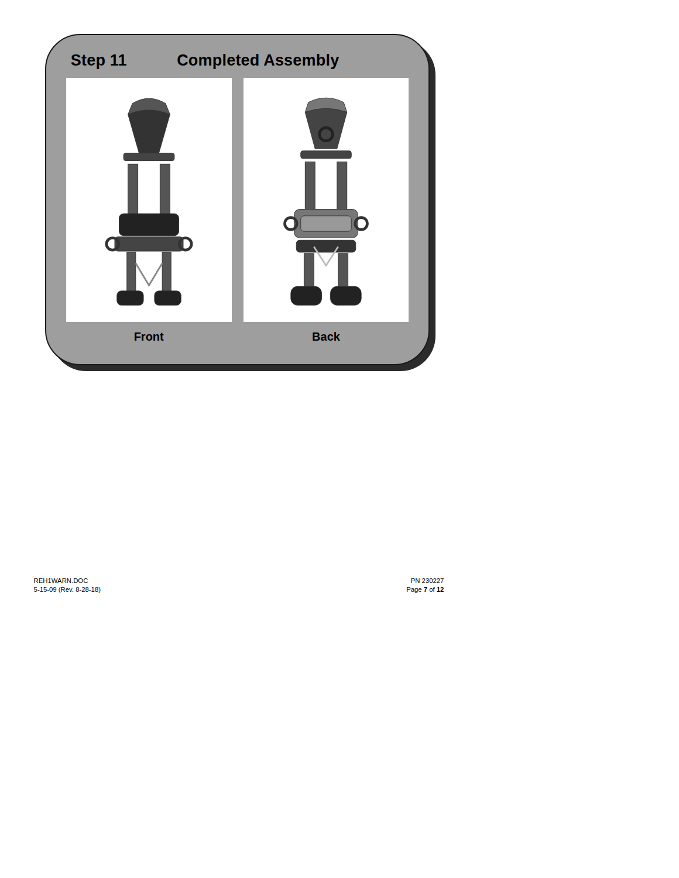Step 11 Completed Assembly
Front
Back
REH1WARN.DOC
5-15-09 (Rev. 8-28-18)
PN 230227
Page 7 of 12